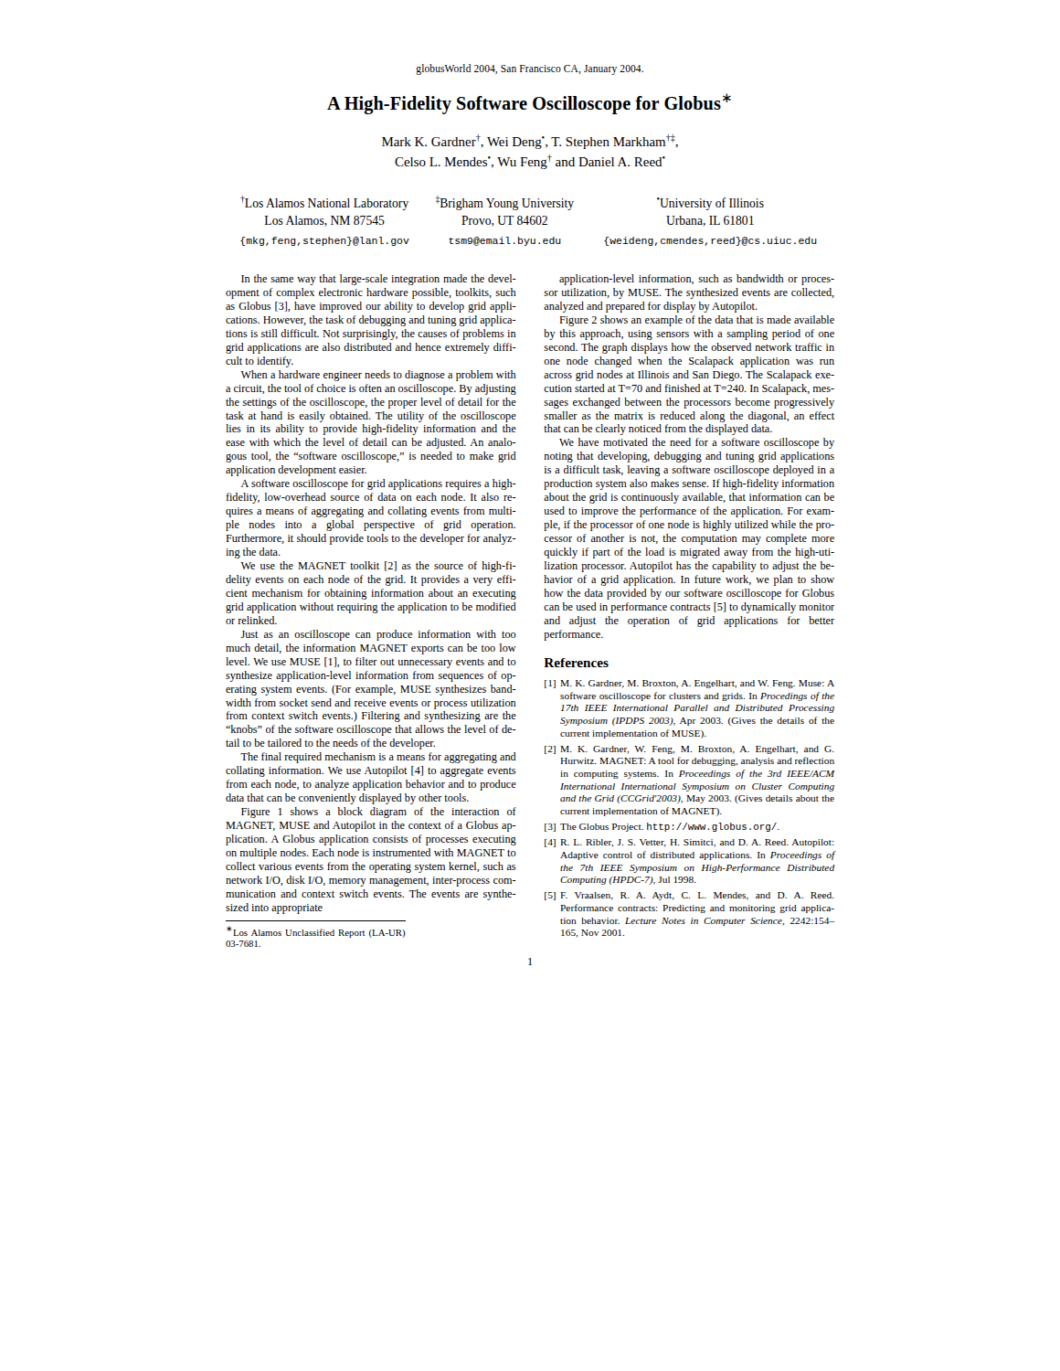globusWorld 2004, San Francisco CA, January 2004.
A High-Fidelity Software Oscilloscope for Globus∗
Mark K. Gardner†, Wei Deng•, T. Stephen Markham†‡,
Celso L. Mendes•, Wu Feng† and Daniel A. Reed•
| † Los Alamos National Laboratory | ‡ Brigham Young University | • University of Illinois |
| Los Alamos, NM 87545 | Provo, UT 84602 | Urbana, IL 61801 |
| {mkg,feng,stephen}@lanl.gov | tsm9@email.byu.edu | {weideng,cmendes,reed}@cs.uiuc.edu |
In the same way that large-scale integration made the development of complex electronic hardware possible, toolkits, such as Globus [3], have improved our ability to develop grid applications. However, the task of debugging and tuning grid applications is still difficult. Not surprisingly, the causes of problems in grid applications are also distributed and hence extremely difficult to identify.
When a hardware engineer needs to diagnose a problem with a circuit, the tool of choice is often an oscilloscope. By adjusting the settings of the oscilloscope, the proper level of detail for the task at hand is easily obtained. The utility of the oscilloscope lies in its ability to provide high-fidelity information and the ease with which the level of detail can be adjusted. An analogous tool, the “software oscilloscope,” is needed to make grid application development easier.
A software oscilloscope for grid applications requires a high-fidelity, low-overhead source of data on each node. It also requires a means of aggregating and collating events from multiple nodes into a global perspective of grid operation. Furthermore, it should provide tools to the developer for analyzing the data.
We use the MAGNET toolkit [2] as the source of high-fidelity events on each node of the grid. It provides a very efficient mechanism for obtaining information about an executing grid application without requiring the application to be modified or relinked.
Just as an oscilloscope can produce information with too much detail, the information MAGNET exports can be too low level. We use MUSE [1], to filter out unnecessary events and to synthesize application-level information from sequences of operating system events. (For example, MUSE synthesizes bandwidth from socket send and receive events or process utilization from context switch events.) Filtering and synthesizing are the “knobs” of the software oscilloscope that allows the level of detail to be tailored to the needs of the developer.
The final required mechanism is a means for aggregating and collating information. We use Autopilot [4] to aggregate events from each node, to analyze application behavior and to produce data that can be conveniently displayed by other tools.
Figure 1 shows a block diagram of the interaction of MAGNET, MUSE and Autopilot in the context of a Globus application. A Globus application consists of processes executing on multiple nodes. Each node is instrumented with MAGNET to collect various events from the operating system kernel, such as network I/O, disk I/O, memory management, inter-process communication and context switch events. The events are synthesized into appropriate
∗Los Alamos Unclassified Report (LA-UR) 03-7681.
application-level information, such as bandwidth or processor utilization, by MUSE. The synthesized events are collected, analyzed and prepared for display by Autopilot.
Figure 2 shows an example of the data that is made available by this approach, using sensors with a sampling period of one second. The graph displays how the observed network traffic in one node changed when the Scalapack application was run across grid nodes at Illinois and San Diego. The Scalapack execution started at T=70 and finished at T=240. In Scalapack, messages exchanged between the processors become progressively smaller as the matrix is reduced along the diagonal, an effect that can be clearly noticed from the displayed data.
We have motivated the need for a software oscilloscope by noting that developing, debugging and tuning grid applications is a difficult task, leaving a software oscilloscope deployed in a production system also makes sense. If high-fidelity information about the grid is continuously available, that information can be used to improve the performance of the application. For example, if the processor of one node is highly utilized while the processor of another is not, the computation may complete more quickly if part of the load is migrated away from the high-utilization processor. Autopilot has the capability to adjust the behavior of a grid application. In future work, we plan to show how the data provided by our software oscilloscope for Globus can be used in performance contracts [5] to dynamically monitor and adjust the operation of grid applications for better performance.
References
[1] M. K. Gardner, M. Broxton, A. Engelhart, and W. Feng. Muse: A software oscilloscope for clusters and grids. In Procedings of the 17th IEEE International Parallel and Distributed Processing Symposium (IPDPS 2003), Apr 2003. (Gives the details of the current implementation of MUSE).
[2] M. K. Gardner, W. Feng, M. Broxton, A. Engelhart, and G. Hurwitz. MAGNET: A tool for debugging, analysis and reflection in computing systems. In Proceedings of the 3rd IEEE/ACM International International Symposium on Cluster Computing and the Grid (CCGrid'2003), May 2003. (Gives details about the current implementation of MAGNET).
[3] The Globus Project. http://www.globus.org/.
[4] R. L. Ribler, J. S. Vetter, H. Simitci, and D. A. Reed. Autopilot: Adaptive control of distributed applications. In Proceedings of the 7th IEEE Symposium on High-Performance Distributed Computing (HPDC-7), Jul 1998.
[5] F. Vraalsen, R. A. Aydt, C. L. Mendes, and D. A. Reed. Performance contracts: Predicting and monitoring grid application behavior. Lecture Notes in Computer Science, 2242:154–165, Nov 2001.
1